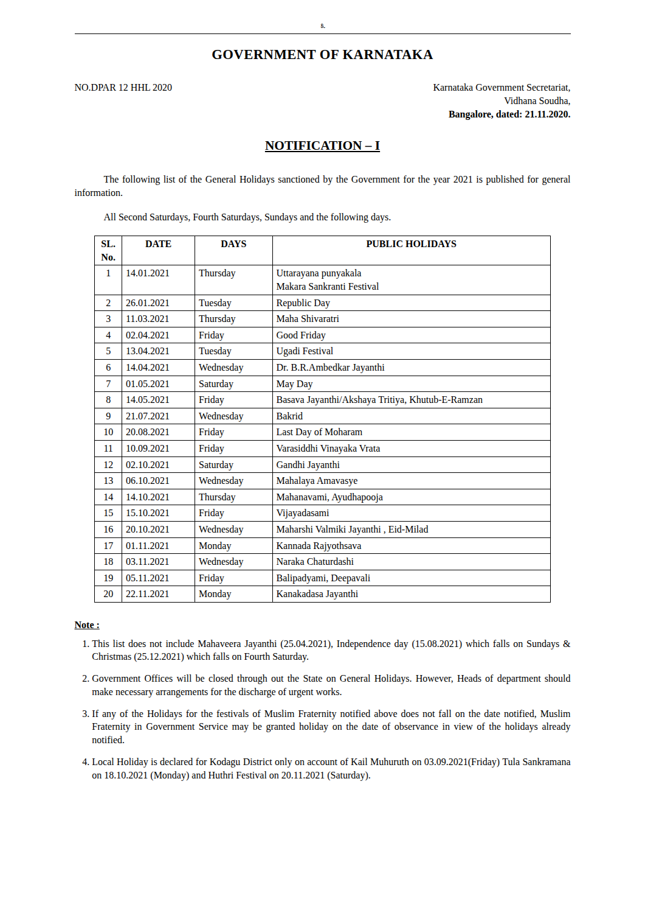೩
GOVERNMENT OF KARNATAKA
NO.DPAR 12 HHL 2020
Karnataka Government Secretariat,
Vidhana Soudha,
Bangalore, dated: 21.11.2020.
NOTIFICATION – I
The following list of the General Holidays sanctioned by the Government for the year 2021 is published for general information.
All Second Saturdays, Fourth Saturdays, Sundays and the following days.
| SL. No. | DATE | DAYS | PUBLIC HOLIDAYS |
| --- | --- | --- | --- |
| 1 | 14.01.2021 | Thursday | Uttarayana punyakala Makara Sankranti Festival |
| 2 | 26.01.2021 | Tuesday | Republic Day |
| 3 | 11.03.2021 | Thursday | Maha Shivaratri |
| 4 | 02.04.2021 | Friday | Good Friday |
| 5 | 13.04.2021 | Tuesday | Ugadi Festival |
| 6 | 14.04.2021 | Wednesday | Dr. B.R.Ambedkar Jayanthi |
| 7 | 01.05.2021 | Saturday | May Day |
| 8 | 14.05.2021 | Friday | Basava Jayanthi/Akshaya Tritiya, Khutub-E-Ramzan |
| 9 | 21.07.2021 | Wednesday | Bakrid |
| 10 | 20.08.2021 | Friday | Last Day of Moharam |
| 11 | 10.09.2021 | Friday | Varasiddhi Vinayaka Vrata |
| 12 | 02.10.2021 | Saturday | Gandhi Jayanthi |
| 13 | 06.10.2021 | Wednesday | Mahalaya Amavasye |
| 14 | 14.10.2021 | Thursday | Mahanavami, Ayudhapooja |
| 15 | 15.10.2021 | Friday | Vijayadasami |
| 16 | 20.10.2021 | Wednesday | Maharshi Valmiki Jayanthi , Eid-Milad |
| 17 | 01.11.2021 | Monday | Kannada Rajyothsava |
| 18 | 03.11.2021 | Wednesday | Naraka Chaturdashi |
| 19 | 05.11.2021 | Friday | Balipadyami, Deepavali |
| 20 | 22.11.2021 | Monday | Kanakadasa Jayanthi |
Note :
This list does not include Mahaveera Jayanthi (25.04.2021), Independence day (15.08.2021) which falls on Sundays & Christmas (25.12.2021) which falls on Fourth Saturday.
Government Offices will be closed through out the State on General Holidays. However, Heads of department should make necessary arrangements for the discharge of urgent works.
If any of the Holidays for the festivals of Muslim Fraternity notified above does not fall on the date notified, Muslim Fraternity in Government Service may be granted holiday on the date of observance in view of the holidays already notified.
Local Holiday is declared for Kodagu District only on account of Kail Muhuruth on 03.09.2021(Friday) Tula Sankramana on 18.10.2021 (Monday) and Huthri Festival on 20.11.2021 (Saturday).